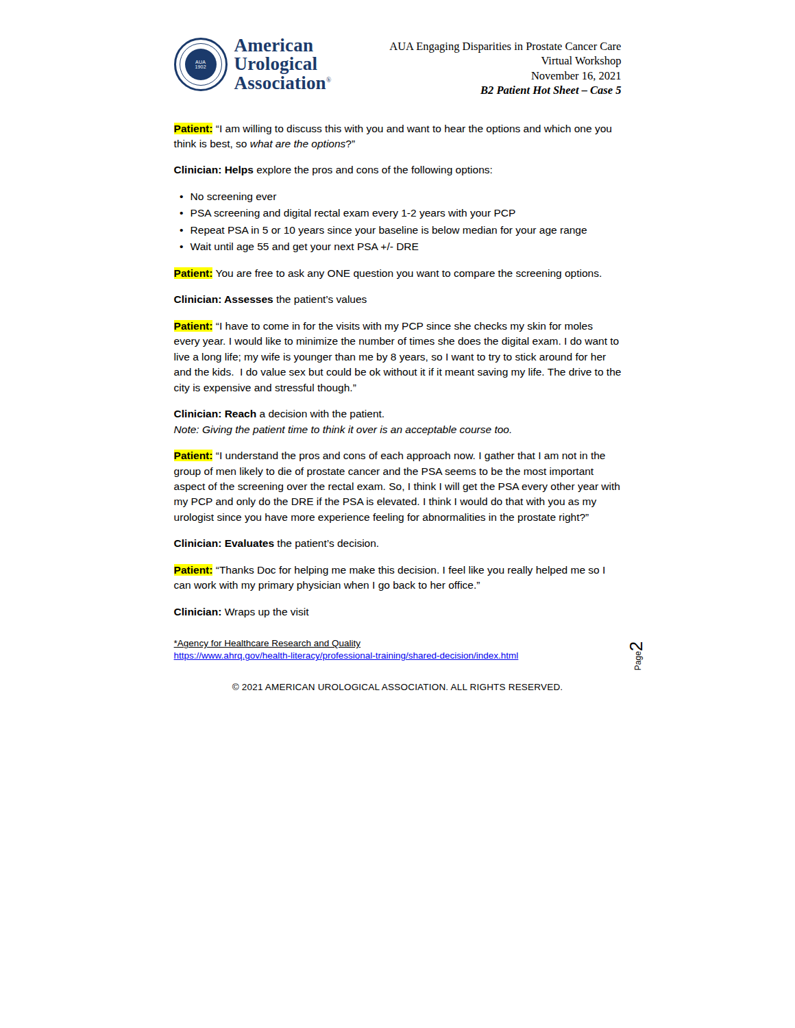AUA
1902
American
Urological
Association®
AUA Engaging Disparities in Prostate Cancer Care
Virtual Workshop
November 16, 2021
B2 Patient Hot Sheet – Case 5
Patient: “I am willing to discuss this with you and want to hear the options and which one you think is best, so what are the options?”
Clinician: Helps explore the pros and cons of the following options:
No screening ever
PSA screening and digital rectal exam every 1-2 years with your PCP
Repeat PSA in 5 or 10 years since your baseline is below median for your age range
Wait until age 55 and get your next PSA +/- DRE
Patient: You are free to ask any ONE question you want to compare the screening options.
Clinician: Assesses the patient’s values
Patient: “I have to come in for the visits with my PCP since she checks my skin for moles every year. I would like to minimize the number of times she does the digital exam. I do want to live a long life; my wife is younger than me by 8 years, so I want to try to stick around for her and the kids. I do value sex but could be ok without it if it meant saving my life. The drive to the city is expensive and stressful though.”
Clinician: Reach a decision with the patient.
Note: Giving the patient time to think it over is an acceptable course too.
Patient: “I understand the pros and cons of each approach now. I gather that I am not in the group of men likely to die of prostate cancer and the PSA seems to be the most important aspect of the screening over the rectal exam. So, I think I will get the PSA every other year with my PCP and only do the DRE if the PSA is elevated. I think I would do that with you as my urologist since you have more experience feeling for abnormalities in the prostate right?”
Clinician: Evaluates the patient’s decision.
Patient: “Thanks Doc for helping me make this decision. I feel like you really helped me so I can work with my primary physician when I go back to her office.”
Clinician: Wraps up the visit
*Agency for Healthcare Research and Quality
https://www.ahrq.gov/health-literacy/professional-training/shared-decision/index.html
Page2
© 2021 AMERICAN UROLOGICAL ASSOCIATION. ALL RIGHTS RESERVED.